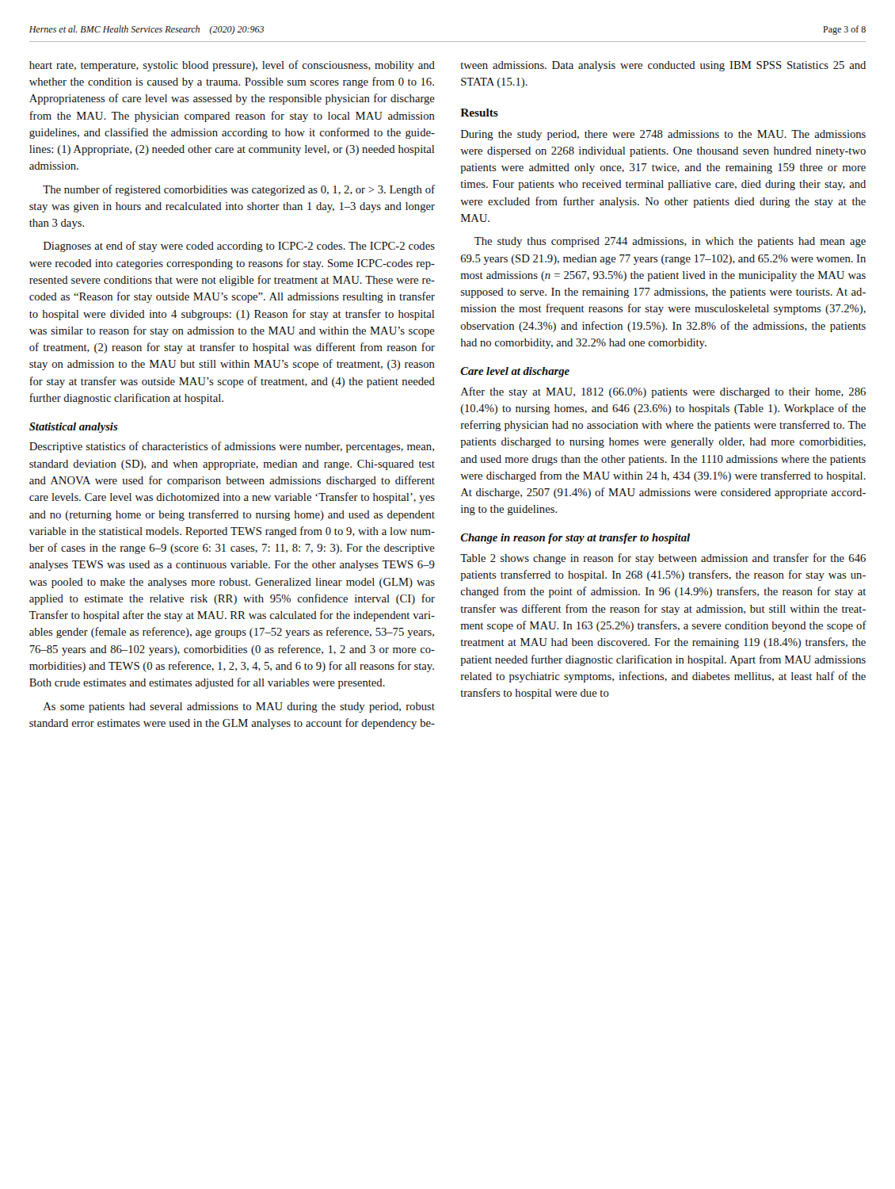Hernes et al. BMC Health Services Research (2020) 20:963 Page 3 of 8
heart rate, temperature, systolic blood pressure), level of consciousness, mobility and whether the condition is caused by a trauma. Possible sum scores range from 0 to 16. Appropriateness of care level was assessed by the responsible physician for discharge from the MAU. The physician compared reason for stay to local MAU admission guidelines, and classified the admission according to how it conformed to the guidelines: (1) Appropriate, (2) needed other care at community level, or (3) needed hospital admission.
The number of registered comorbidities was categorized as 0, 1, 2, or > 3. Length of stay was given in hours and recalculated into shorter than 1 day, 1–3 days and longer than 3 days.
Diagnoses at end of stay were coded according to ICPC-2 codes. The ICPC-2 codes were recoded into categories corresponding to reasons for stay. Some ICPC-codes represented severe conditions that were not eligible for treatment at MAU. These were recoded as “Reason for stay outside MAU’s scope”. All admissions resulting in transfer to hospital were divided into 4 subgroups: (1) Reason for stay at transfer to hospital was similar to reason for stay on admission to the MAU and within the MAU’s scope of treatment, (2) reason for stay at transfer to hospital was different from reason for stay on admission to the MAU but still within MAU’s scope of treatment, (3) reason for stay at transfer was outside MAU’s scope of treatment, and (4) the patient needed further diagnostic clarification at hospital.
Statistical analysis
Descriptive statistics of characteristics of admissions were number, percentages, mean, standard deviation (SD), and when appropriate, median and range. Chi-squared test and ANOVA were used for comparison between admissions discharged to different care levels. Care level was dichotomized into a new variable ‘Transfer to hospital’, yes and no (returning home or being transferred to nursing home) and used as dependent variable in the statistical models. Reported TEWS ranged from 0 to 9, with a low number of cases in the range 6–9 (score 6: 31 cases, 7: 11, 8: 7, 9: 3). For the descriptive analyses TEWS was used as a continuous variable. For the other analyses TEWS 6–9 was pooled to make the analyses more robust. Generalized linear model (GLM) was applied to estimate the relative risk (RR) with 95% confidence interval (CI) for Transfer to hospital after the stay at MAU. RR was calculated for the independent variables gender (female as reference), age groups (17–52 years as reference, 53–75 years, 76–85 years and 86–102 years), comorbidities (0 as reference, 1, 2 and 3 or more comorbidities) and TEWS (0 as reference, 1, 2, 3, 4, 5, and 6 to 9) for all reasons for stay. Both crude estimates and estimates adjusted for all variables were presented.
As some patients had several admissions to MAU during the study period, robust standard error estimates were used in the GLM analyses to account for dependency between admissions. Data analysis were conducted using IBM SPSS Statistics 25 and STATA (15.1).
Results
During the study period, there were 2748 admissions to the MAU. The admissions were dispersed on 2268 individual patients. One thousand seven hundred ninety-two patients were admitted only once, 317 twice, and the remaining 159 three or more times. Four patients who received terminal palliative care, died during their stay, and were excluded from further analysis. No other patients died during the stay at the MAU.
The study thus comprised 2744 admissions, in which the patients had mean age 69.5 years (SD 21.9), median age 77 years (range 17–102), and 65.2% were women. In most admissions (n = 2567, 93.5%) the patient lived in the municipality the MAU was supposed to serve. In the remaining 177 admissions, the patients were tourists. At admission the most frequent reasons for stay were musculoskeletal symptoms (37.2%), observation (24.3%) and infection (19.5%). In 32.8% of the admissions, the patients had no comorbidity, and 32.2% had one comorbidity.
Care level at discharge
After the stay at MAU, 1812 (66.0%) patients were discharged to their home, 286 (10.4%) to nursing homes, and 646 (23.6%) to hospitals (Table 1). Workplace of the referring physician had no association with where the patients were transferred to. The patients discharged to nursing homes were generally older, had more comorbidities, and used more drugs than the other patients. In the 1110 admissions where the patients were discharged from the MAU within 24 h, 434 (39.1%) were transferred to hospital. At discharge, 2507 (91.4%) of MAU admissions were considered appropriate according to the guidelines.
Change in reason for stay at transfer to hospital
Table 2 shows change in reason for stay between admission and transfer for the 646 patients transferred to hospital. In 268 (41.5%) transfers, the reason for stay was unchanged from the point of admission. In 96 (14.9%) transfers, the reason for stay at transfer was different from the reason for stay at admission, but still within the treatment scope of MAU. In 163 (25.2%) transfers, a severe condition beyond the scope of treatment at MAU had been discovered. For the remaining 119 (18.4%) transfers, the patient needed further diagnostic clarification in hospital. Apart from MAU admissions related to psychiatric symptoms, infections, and diabetes mellitus, at least half of the transfers to hospital were due to